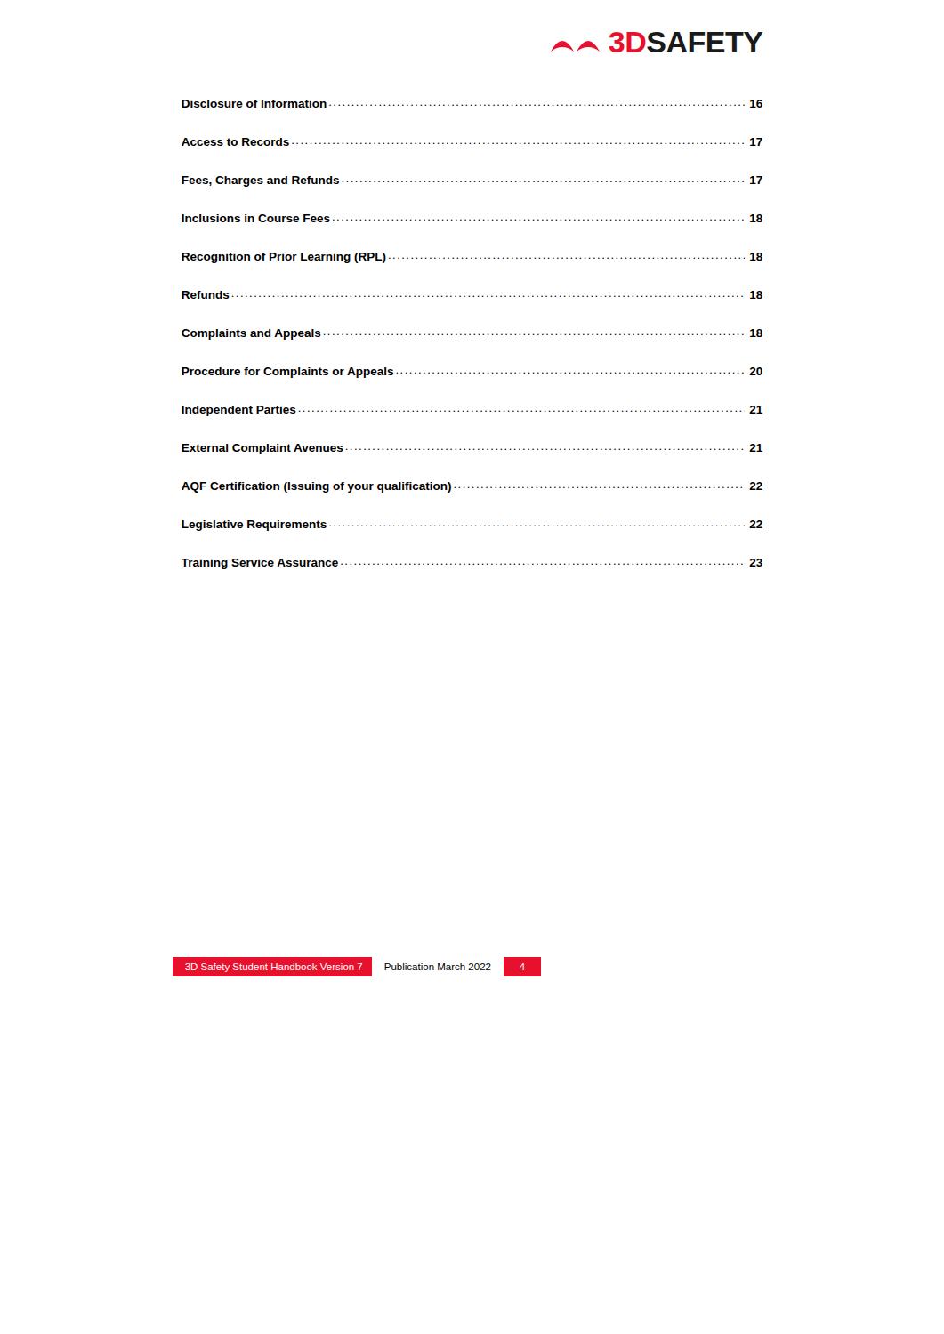3D SAFETY
Disclosure of Information 16
Access to Records 17
Fees, Charges and Refunds 17
Inclusions in Course Fees 18
Recognition of Prior Learning (RPL) 18
Refunds 18
Complaints and Appeals 18
Procedure for Complaints or Appeals 20
Independent Parties 21
External Complaint Avenues 21
AQF Certification (Issuing of your qualification) 22
Legislative Requirements 22
Training Service Assurance 23
3D Safety Student Handbook Version 7
Publication March 2022
4